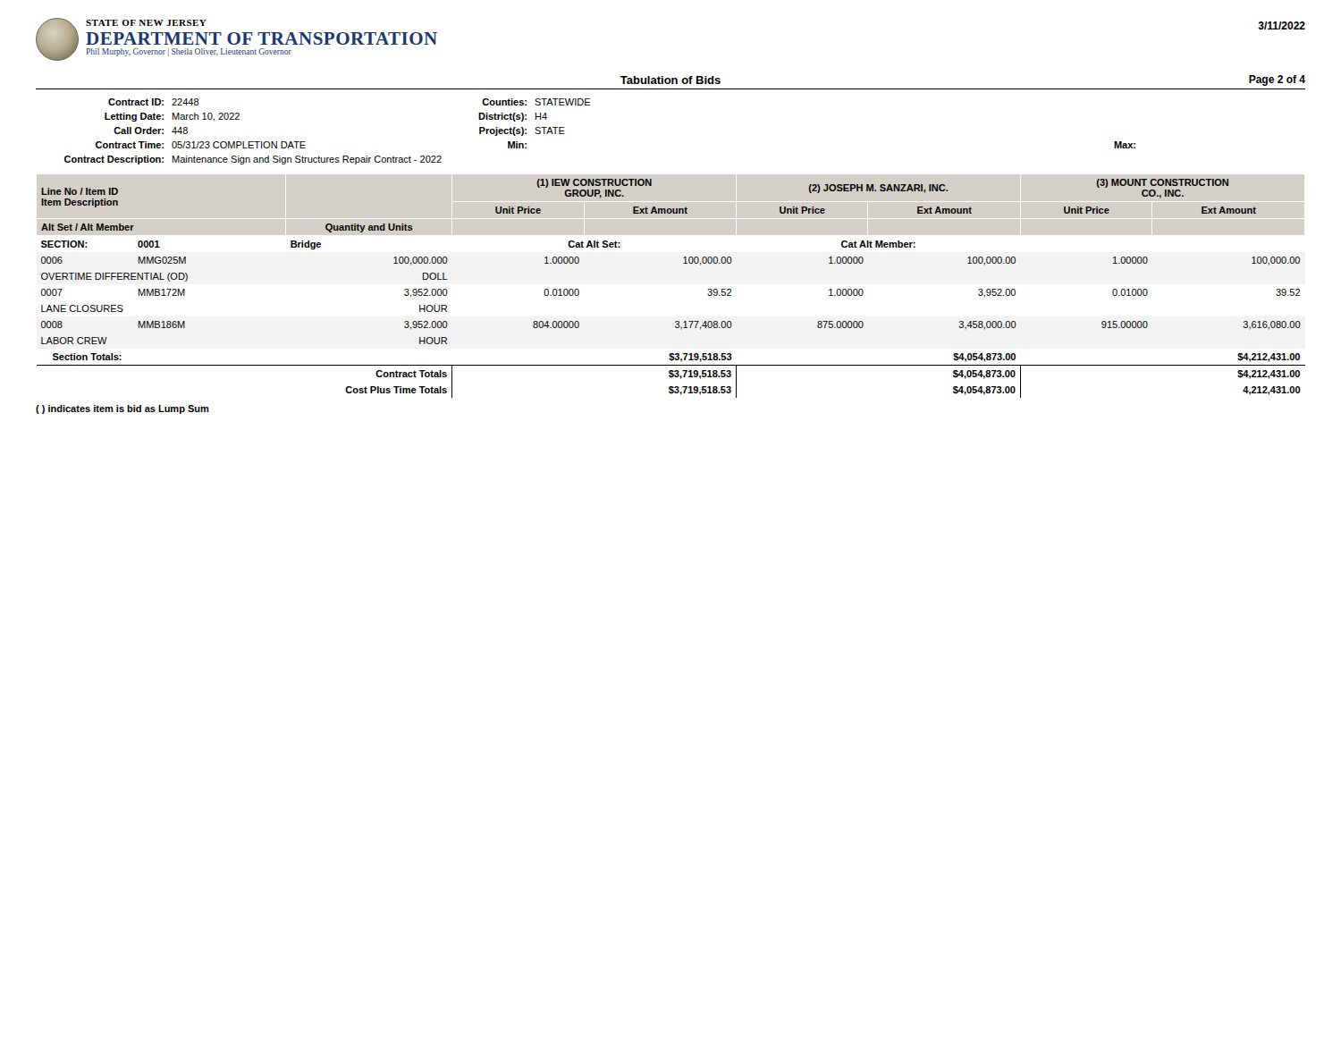STATE OF NEW JERSEY
DEPARTMENT OF TRANSPORTATION
Phil Murphy, Governor | Sheila Oliver, Lieutenant Governor
3/11/2022
Tabulation of Bids
Page 2 of 4
| Contract ID: | 22448 | Counties: | STATEWIDE |
| Letting Date: | March 10, 2022 | District(s): | H4 |
| Call Order: | 448 | Project(s): | STATE |
| Contract Time: | 05/31/23 COMPLETION DATE | Min: | | Max: | |
| Contract Description: | Maintenance Sign and Sign Structures Repair Contract - 2022 |
| Line No / Item ID Item Description | | (1) IEW CONSTRUCTION GROUP, INC. | (2) JOSEPH M. SANZARI, INC. | (3) MOUNT CONSTRUCTION CO., INC. |
| --- | --- | --- | --- | --- |
| Unit Price | Ext Amount | Unit Price | Ext Amount | Unit Price | Ext Amount |
| Alt Set / Alt Member | Quantity and Units | | | | | | |
| SECTION: | 0001 | Bridge | Cat Alt Set: | Cat Alt Member: | |
| 0006 | MMG025M | 100,000.000 | 1.00000 | 100,000.00 | 1.00000 | 100,000.00 | 1.00000 | 100,000.00 |
| OVERTIME DIFFERENTIAL (OD) | DOLL | |
| 0007 | MMB172M | 3,952.000 | 0.01000 | 39.52 | 1.00000 | 3,952.00 | 0.01000 | 39.52 |
| LANE CLOSURES | HOUR | |
| 0008 | MMB186M | 3,952.000 | 804.00000 | 3,177,408.00 | 875.00000 | 3,458,000.00 | 915.00000 | 3,616,080.00 |
| LABOR CREW | HOUR | |
| Section Totals: | | $3,719,518.53 | $4,054,873.00 | $4,212,431.00 |
| Contract Totals | $3,719,518.53 | $4,054,873.00 | $4,212,431.00 |
| Cost Plus Time Totals | $3,719,518.53 | $4,054,873.00 | 4,212,431.00 |
( ) indicates item is bid as Lump Sum